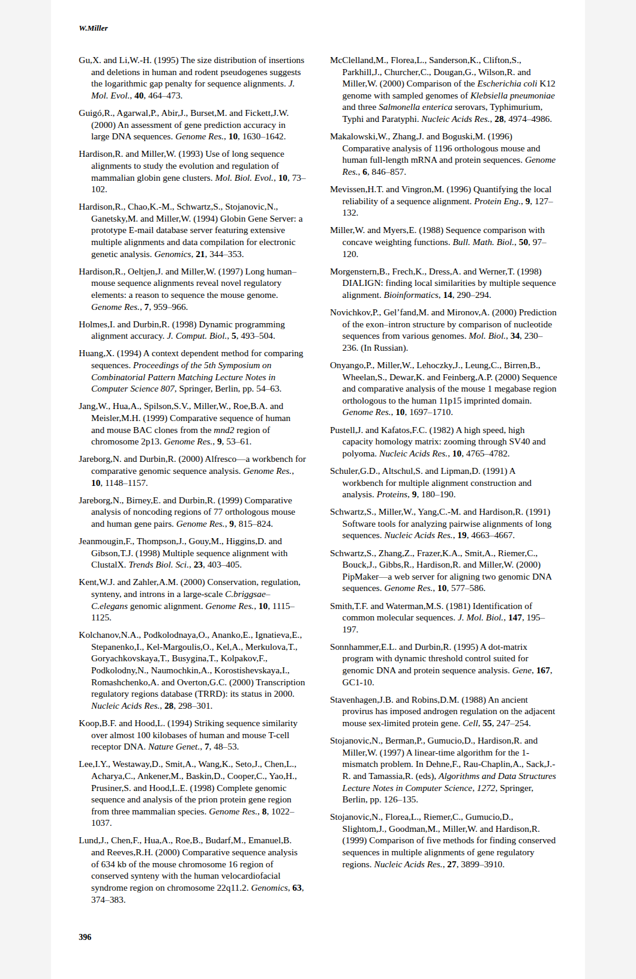W.Miller
Gu,X. and Li,W.-H. (1995) The size distribution of insertions and deletions in human and rodent pseudogenes suggests the logarithmic gap penalty for sequence alignments. J. Mol. Evol., 40, 464–473.
Guigó,R., Agarwal,P., Abir,J., Burset,M. and Fickett,J.W. (2000) An assessment of gene prediction accuracy in large DNA sequences. Genome Res., 10, 1630–1642.
Hardison,R. and Miller,W. (1993) Use of long sequence alignments to study the evolution and regulation of mammalian globin gene clusters. Mol. Biol. Evol., 10, 73–102.
Hardison,R., Chao,K.-M., Schwartz,S., Stojanovic,N., Ganetsky,M. and Miller,W. (1994) Globin Gene Server: a prototype E-mail database server featuring extensive multiple alignments and data compilation for electronic genetic analysis. Genomics, 21, 344–353.
Hardison,R., Oeltjen,J. and Miller,W. (1997) Long human–mouse sequence alignments reveal novel regulatory elements: a reason to sequence the mouse genome. Genome Res., 7, 959–966.
Holmes,I. and Durbin,R. (1998) Dynamic programming alignment accuracy. J. Comput. Biol., 5, 493–504.
Huang,X. (1994) A context dependent method for comparing sequences. Proceedings of the 5th Symposium on Combinatorial Pattern Matching Lecture Notes in Computer Science 807, Springer, Berlin, pp. 54–63.
Jang,W., Hua,A., Spilson,S.V., Miller,W., Roe,B.A. and Meisler,M.H. (1999) Comparative sequence of human and mouse BAC clones from the mnd2 region of chromosome 2p13. Genome Res., 9, 53–61.
Jareborg,N. and Durbin,R. (2000) Alfresco—a workbench for comparative genomic sequence analysis. Genome Res., 10, 1148–1157.
Jareborg,N., Birney,E. and Durbin,R. (1999) Comparative analysis of noncoding regions of 77 orthologous mouse and human gene pairs. Genome Res., 9, 815–824.
Jeanmougin,F., Thompson,J., Gouy,M., Higgins,D. and Gibson,T.J. (1998) Multiple sequence alignment with ClustalX. Trends Biol. Sci., 23, 403–405.
Kent,W.J. and Zahler,A.M. (2000) Conservation, regulation, synteny, and introns in a large-scale C.briggsae–C.elegans genomic alignment. Genome Res., 10, 1115–1125.
Kolchanov,N.A., Podkolodnaya,O., Ananko,E., Ignatieva,E., Stepanenko,I., Kel-Margoulis,O., Kel,A., Merkulova,T., Goryachkovskaya,T., Busygina,T., Kolpakov,F., Podkolodny,N., Naumochkin,A., Korostishevskaya,I., Romashchenko,A. and Overton,G.C. (2000) Transcription regulatory regions database (TRRD): its status in 2000. Nucleic Acids Res., 28, 298–301.
Koop,B.F. and Hood,L. (1994) Striking sequence similarity over almost 100 kilobases of human and mouse T-cell receptor DNA. Nature Genet., 7, 48–53.
Lee,I.Y., Westaway,D., Smit,A., Wang,K., Seto,J., Chen,L., Acharya,C., Ankener,M., Baskin,D., Cooper,C., Yao,H., Prusiner,S. and Hood,L.E. (1998) Complete genomic sequence and analysis of the prion protein gene region from three mammalian species. Genome Res., 8, 1022–1037.
Lund,J., Chen,F., Hua,A., Roe,B., Budarf,M., Emanuel,B. and Reeves,R.H. (2000) Comparative sequence analysis of 634 kb of the mouse chromosome 16 region of conserved synteny with the human velocardiofacial syndrome region on chromosome 22q11.2. Genomics, 63, 374–383.
McClelland,M., Florea,L., Sanderson,K., Clifton,S., Parkhill,J., Churcher,C., Dougan,G., Wilson,R. and Miller,W. (2000) Comparison of the Escherichia coli K12 genome with sampled genomes of Klebsiella pneumoniae and three Salmonella enterica serovars, Typhimurium, Typhi and Paratyphi. Nucleic Acids Res., 28, 4974–4986.
Makalowski,W., Zhang,J. and Boguski,M. (1996) Comparative analysis of 1196 orthologous mouse and human full-length mRNA and protein sequences. Genome Res., 6, 846–857.
Mevissen,H.T. and Vingron,M. (1996) Quantifying the local reliability of a sequence alignment. Protein Eng., 9, 127–132.
Miller,W. and Myers,E. (1988) Sequence comparison with concave weighting functions. Bull. Math. Biol., 50, 97–120.
Morgenstern,B., Frech,K., Dress,A. and Werner,T. (1998) DIALIGN: finding local similarities by multiple sequence alignment. Bioinformatics, 14, 290–294.
Novichkov,P., Gel’fand,M. and Mironov,A. (2000) Prediction of the exon–intron structure by comparison of nucleotide sequences from various genomes. Mol. Biol., 34, 230–236. (In Russian).
Onyango,P., Miller,W., Lehoczky,J., Leung,C., Birren,B., Wheelan,S., Dewar,K. and Feinberg,A.P. (2000) Sequence and comparative analysis of the mouse 1 megabase region orthologous to the human 11p15 imprinted domain. Genome Res., 10, 1697–1710.
Pustell,J. and Kafatos,F.C. (1982) A high speed, high capacity homology matrix: zooming through SV40 and polyoma. Nucleic Acids Res., 10, 4765–4782.
Schuler,G.D., Altschul,S. and Lipman,D. (1991) A workbench for multiple alignment construction and analysis. Proteins, 9, 180–190.
Schwartz,S., Miller,W., Yang,C.-M. and Hardison,R. (1991) Software tools for analyzing pairwise alignments of long sequences. Nucleic Acids Res., 19, 4663–4667.
Schwartz,S., Zhang,Z., Frazer,K.A., Smit,A., Riemer,C., Bouck,J., Gibbs,R., Hardison,R. and Miller,W. (2000) PipMaker—a web server for aligning two genomic DNA sequences. Genome Res., 10, 577–586.
Smith,T.F. and Waterman,M.S. (1981) Identification of common molecular sequences. J. Mol. Biol., 147, 195–197.
Sonnhammer,E.L. and Durbin,R. (1995) A dot-matrix program with dynamic threshold control suited for genomic DNA and protein sequence analysis. Gene, 167, GC1-10.
Stavenhagen,J.B. and Robins,D.M. (1988) An ancient provirus has imposed androgen regulation on the adjacent mouse sex-limited protein gene. Cell, 55, 247–254.
Stojanovic,N., Berman,P., Gumucio,D., Hardison,R. and Miller,W. (1997) A linear-time algorithm for the 1-mismatch problem. In Dehne,F., Rau-Chaplin,A., Sack,J.-R. and Tamassia,R. (eds), Algorithms and Data Structures Lecture Notes in Computer Science, 1272, Springer, Berlin, pp. 126–135.
Stojanovic,N., Florea,L., Riemer,C., Gumucio,D., Slightom,J., Goodman,M., Miller,W. and Hardison,R. (1999) Comparison of five methods for finding conserved sequences in multiple alignments of gene regulatory regions. Nucleic Acids Res., 27, 3899–3910.
396